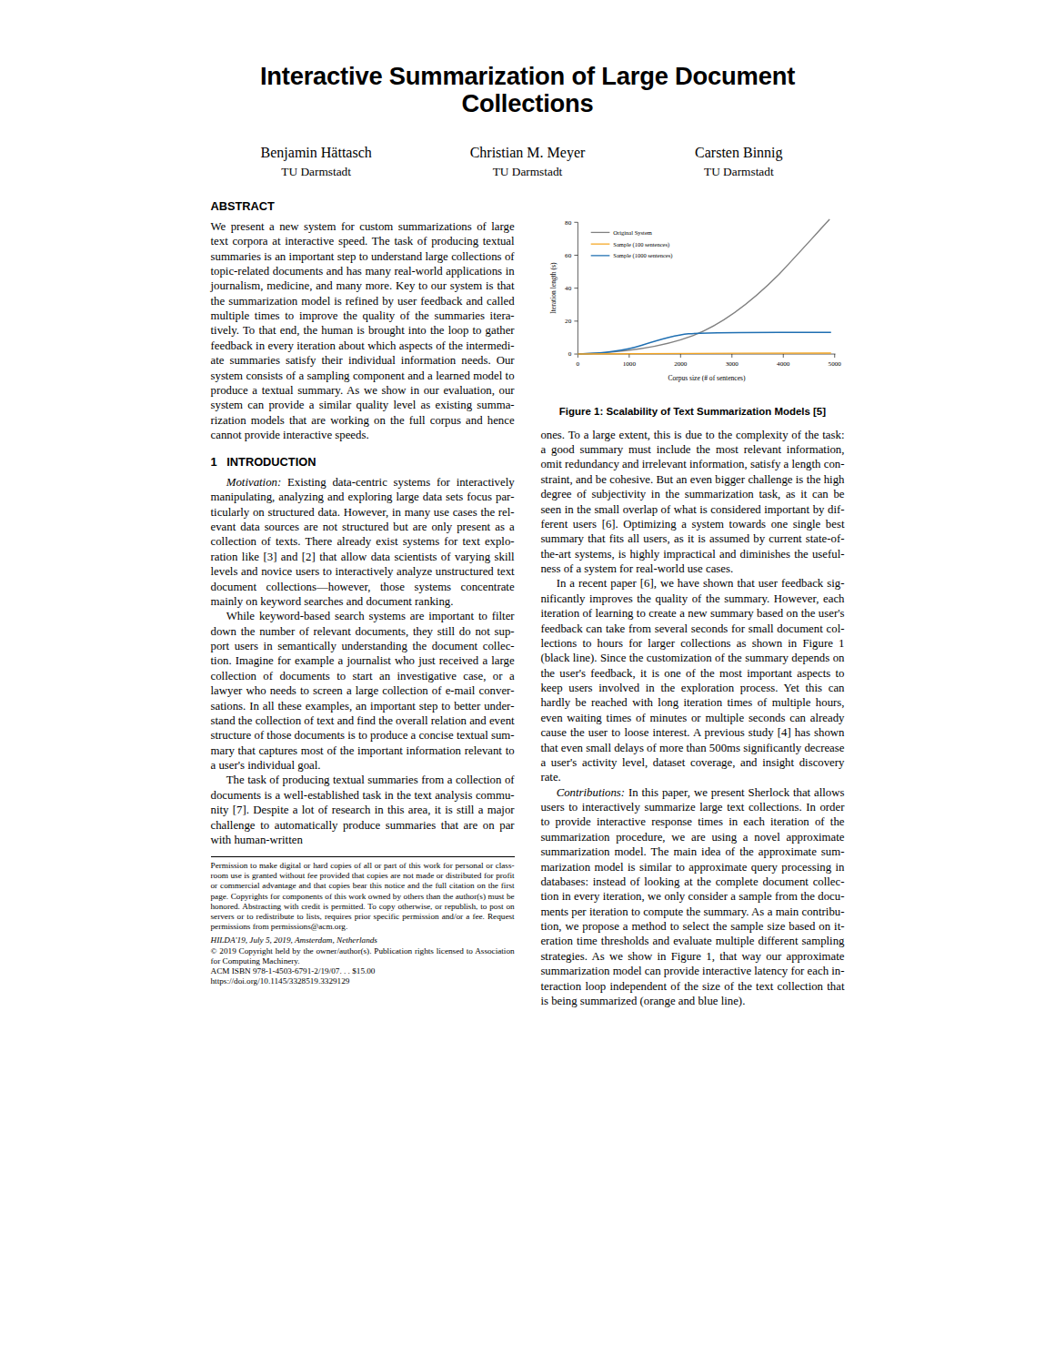Interactive Summarization of Large Document Collections
Benjamin Hättasch
TU Darmstadt
Christian M. Meyer
TU Darmstadt
Carsten Binnig
TU Darmstadt
ABSTRACT
We present a new system for custom summarizations of large text corpora at interactive speed. The task of producing textual summaries is an important step to understand large collections of topic-related documents and has many real-world applications in journalism, medicine, and many more. Key to our system is that the summarization model is refined by user feedback and called multiple times to improve the quality of the summaries iteratively. To that end, the human is brought into the loop to gather feedback in every iteration about which aspects of the intermediate summaries satisfy their individual information needs. Our system consists of a sampling component and a learned model to produce a textual summary. As we show in our evaluation, our system can provide a similar quality level as existing summarization models that are working on the full corpus and hence cannot provide interactive speeds.
1 INTRODUCTION
Motivation: Existing data-centric systems for interactively manipulating, analyzing and exploring large data sets focus particularly on structured data. However, in many use cases the relevant data sources are not structured but are only present as a collection of texts. There already exist systems for text exploration like [3] and [2] that allow data scientists of varying skill levels and novice users to interactively analyze unstructured text document collections—however, those systems concentrate mainly on keyword searches and document ranking.
While keyword-based search systems are important to filter down the number of relevant documents, they still do not support users in semantically understanding the document collection. Imagine for example a journalist who just received a large collection of documents to start an investigative case, or a lawyer who needs to screen a large collection of e-mail conversations. In all these examples, an important step to better understand the collection of text and find the overall relation and event structure of those documents is to produce a concise textual summary that captures most of the important information relevant to a user's individual goal.
The task of producing textual summaries from a collection of documents is a well-established task in the text analysis community [7]. Despite a lot of research in this area, it is still a major challenge to automatically produce summaries that are on par with human-written
Permission to make digital or hard copies of all or part of this work for personal or classroom use is granted without fee provided that copies are not made or distributed for profit or commercial advantage and that copies bear this notice and the full citation on the first page. Copyrights for components of this work owned by others than the author(s) must be honored. Abstracting with credit is permitted. To copy otherwise, or republish, to post on servers or to redistribute to lists, requires prior specific permission and/or a fee. Request permissions from permissions@acm.org.
HILDA'19, July 5, 2019, Amsterdam, Netherlands
© 2019 Copyright held by the owner/author(s). Publication rights licensed to Association for Computing Machinery.
ACM ISBN 978-1-4503-6791-2/19/07. . . $15.00
https://doi.org/10.1145/3328519.3329129
0 20 40 60 80 0 1000 2000 3000 4000 5000 Iteration length (s) Corpus size (# of sentences) Original System Sample (100 sentences) Sample (1000 sentences)
Figure 1: Scalability of Text Summarization Models [5]
ones. To a large extent, this is due to the complexity of the task: a good summary must include the most relevant information, omit redundancy and irrelevant information, satisfy a length constraint, and be cohesive. But an even bigger challenge is the high degree of subjectivity in the summarization task, as it can be seen in the small overlap of what is considered important by different users [6]. Optimizing a system towards one single best summary that fits all users, as it is assumed by current state-of-the-art systems, is highly impractical and diminishes the usefulness of a system for real-world use cases.
In a recent paper [6], we have shown that user feedback significantly improves the quality of the summary. However, each iteration of learning to create a new summary based on the user's feedback can take from several seconds for small document collections to hours for larger collections as shown in Figure 1 (black line). Since the customization of the summary depends on the user's feedback, it is one of the most important aspects to keep users involved in the exploration process. Yet this can hardly be reached with long iteration times of multiple hours, even waiting times of minutes or multiple seconds can already cause the user to loose interest. A previous study [4] has shown that even small delays of more than 500ms significantly decrease a user's activity level, dataset coverage, and insight discovery rate.
Contributions: In this paper, we present Sherlock that allows users to interactively summarize large text collections. In order to provide interactive response times in each iteration of the summarization procedure, we are using a novel approximate summarization model. The main idea of the approximate summarization model is similar to approximate query processing in databases: instead of looking at the complete document collection in every iteration, we only consider a sample from the documents per iteration to compute the summary. As a main contribution, we propose a method to select the sample size based on iteration time thresholds and evaluate multiple different sampling strategies. As we show in Figure 1, that way our approximate summarization model can provide interactive latency for each interaction loop independent of the size of the text collection that is being summarized (orange and blue line).